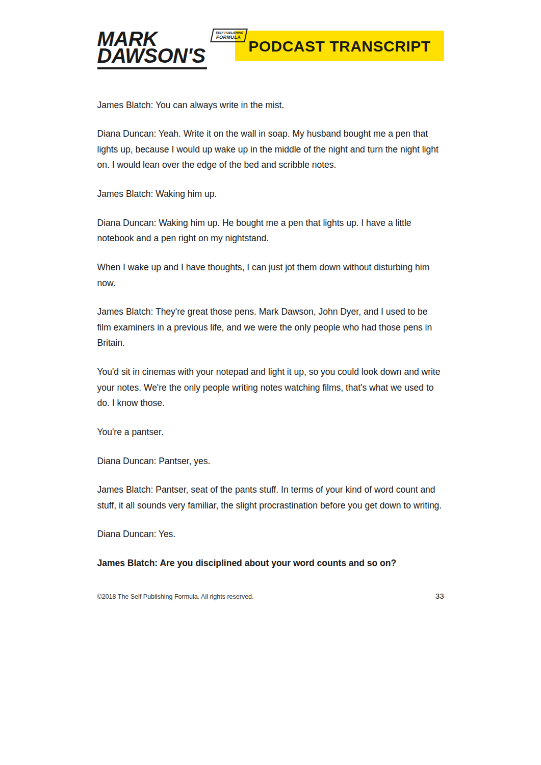Mark Dawson's SELF PUBLISHING FORMULA
Podcast Transcript
James Blatch: You can always write in the mist.
Diana Duncan: Yeah. Write it on the wall in soap. My husband bought me a pen that lights up, because I would up wake up in the middle of the night and turn the night light on. I would lean over the edge of the bed and scribble notes.
James Blatch: Waking him up.
Diana Duncan: Waking him up. He bought me a pen that lights up. I have a little notebook and a pen right on my nightstand.
When I wake up and I have thoughts, I can just jot them down without disturbing him now.
James Blatch: They're great those pens. Mark Dawson, John Dyer, and I used to be film examiners in a previous life, and we were the only people who had those pens in Britain.
You'd sit in cinemas with your notepad and light it up, so you could look down and write your notes. We're the only people writing notes watching films, that's what we used to do. I know those.
You're a pantser.
Diana Duncan: Pantser, yes.
James Blatch: Pantser, seat of the pants stuff. In terms of your kind of word count and stuff, it all sounds very familiar, the slight procrastination before you get down to writing.
Diana Duncan: Yes.
James Blatch: Are you disciplined about your word counts and so on?
©2018 The Self Publishing Formula. All rights reserved. 33